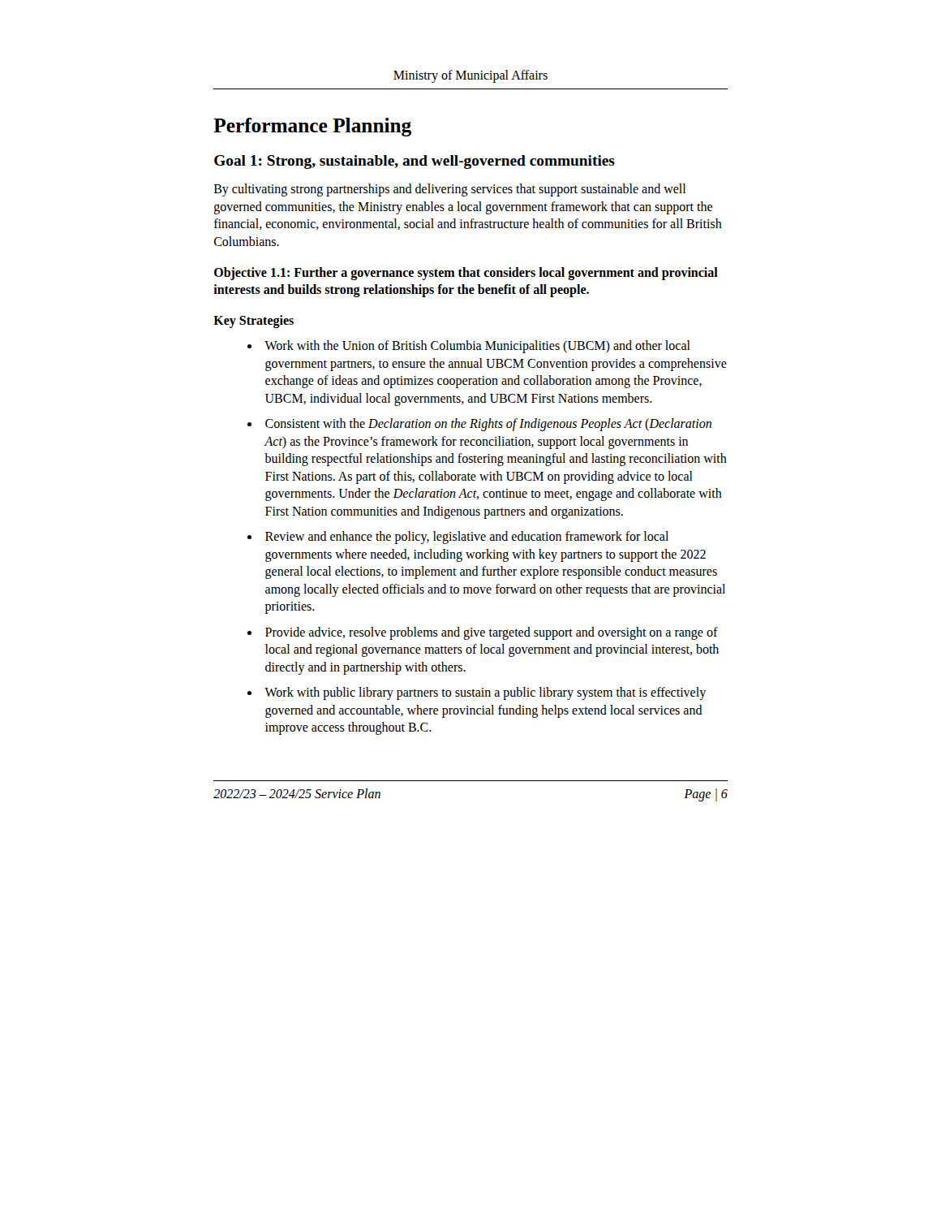Ministry of Municipal Affairs
Performance Planning
Goal 1: Strong, sustainable, and well-governed communities
By cultivating strong partnerships and delivering services that support sustainable and well governed communities, the Ministry enables a local government framework that can support the financial, economic, environmental, social and infrastructure health of communities for all British Columbians.
Objective 1.1: Further a governance system that considers local government and provincial interests and builds strong relationships for the benefit of all people.
Key Strategies
Work with the Union of British Columbia Municipalities (UBCM) and other local government partners, to ensure the annual UBCM Convention provides a comprehensive exchange of ideas and optimizes cooperation and collaboration among the Province, UBCM, individual local governments, and UBCM First Nations members.
Consistent with the Declaration on the Rights of Indigenous Peoples Act (Declaration Act) as the Province’s framework for reconciliation, support local governments in building respectful relationships and fostering meaningful and lasting reconciliation with First Nations. As part of this, collaborate with UBCM on providing advice to local governments. Under the Declaration Act, continue to meet, engage and collaborate with First Nation communities and Indigenous partners and organizations.
Review and enhance the policy, legislative and education framework for local governments where needed, including working with key partners to support the 2022 general local elections, to implement and further explore responsible conduct measures among locally elected officials and to move forward on other requests that are provincial priorities.
Provide advice, resolve problems and give targeted support and oversight on a range of local and regional governance matters of local government and provincial interest, both directly and in partnership with others.
Work with public library partners to sustain a public library system that is effectively governed and accountable, where provincial funding helps extend local services and improve access throughout B.C.
2022/23 – 2024/25 Service Plan Page | 6